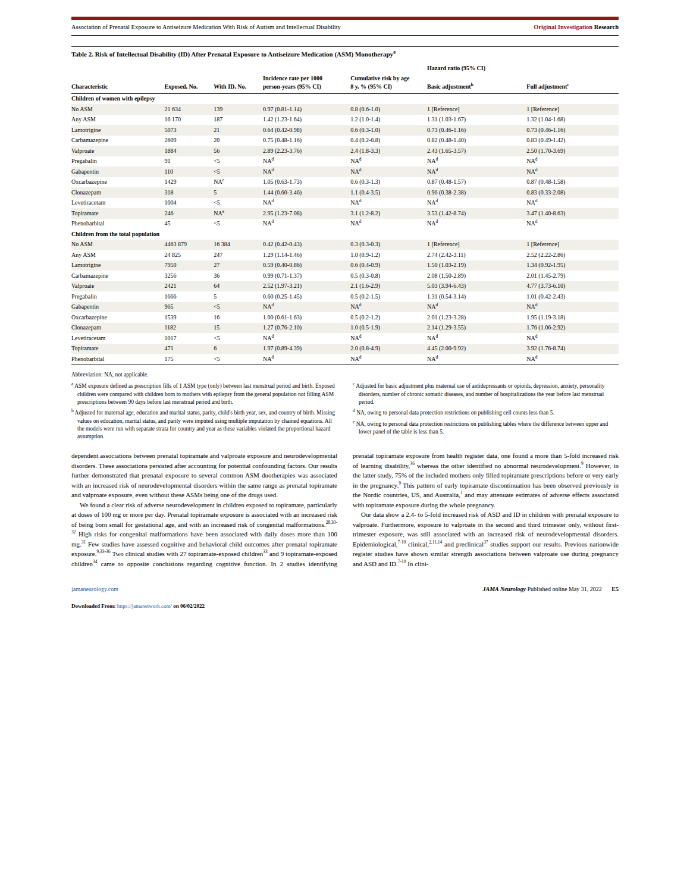Association of Prenatal Exposure to Antiseizure Medication With Risk of Autism and Intellectual Disability
Original Investigation Research
Table 2. Risk of Intellectual Disability (ID) After Prenatal Exposure to Antiseizure Medication (ASM) Monotherapya
| | | | | | Hazard ratio (95% CI) |
| --- | --- | --- | --- | --- | --- |
| Characteristic | Exposed, No. | With ID, No. | Incidence rate per 1000 person-years (95% CI) | Cumulative risk by age 8 y, % (95% CI) | Basic adjustment b | Full adjustment c |
| Children of women with epilepsy |
| No ASM | 21 634 | 139 | 0.97 (0.81-1.14) | 0.8 (0.6-1.0) | 1 [Reference] | 1 [Reference] |
| Any ASM | 16 170 | 187 | 1.42 (1.23-1.64) | 1.2 (1.0-1.4) | 1.31 (1.03-1.67) | 1.32 (1.04-1.68) |
| Lamotrigine | 5073 | 21 | 0.64 (0.42-0.98) | 0.6 (0.3-1.0) | 0.73 (0.46-1.16) | 0.73 (0.46-1.16) |
| Carbamazepine | 2609 | 20 | 0.75 (0.48-1.16) | 0.4 (0.2-0.8) | 0.82 (0.48-1.40) | 0.83 (0.49-1.42) |
| Valproate | 1884 | 56 | 2.89 (2.23-3.76) | 2.4 (1.8-3.3) | 2.43 (1.65-3.57) | 2.50 (1.70-3.69) |
| Pregabalin | 91 | <5 | NA d | NA d | NA d | NA d |
| Gabapentin | 110 | <5 | NA d | NA d | NA d | NA d |
| Oxcarbazepine | 1429 | NA e | 1.05 (0.63-1.73) | 0.6 (0.3-1.3) | 0.87 (0.48-1.57) | 0.87 (0.48-1.58) |
| Clonazepam | 318 | 5 | 1.44 (0.60-3.46) | 1.1 (0.4-3.5) | 0.96 (0.38-2.38) | 0.83 (0.33-2.08) |
| Levetiracetam | 1004 | <5 | NA d | NA d | NA d | NA d |
| Topiramate | 246 | NA e | 2.95 (1.23-7.08) | 3.1 (1.2-8.2) | 3.53 (1.42-8.74) | 3.47 (1.40-8.63) |
| Phenobarbital | 45 | <5 | NA d | NA d | NA d | NA d |
| Children from the total population |
| No ASM | 4463 879 | 16 384 | 0.42 (0.42-0.43) | 0.3 (0.3-0.3) | 1 [Reference] | 1 [Reference] |
| Any ASM | 24 825 | 247 | 1.29 (1.14-1.46) | 1.0 (0.9-1.2) | 2.74 (2.42-3.11) | 2.52 (2.22-2.86) |
| Lamotrigine | 7950 | 27 | 0.59 (0.40-0.86) | 0.6 (0.4-0.9) | 1.50 (1.03-2.19) | 1.34 (0.92-1.95) |
| Carbamazepine | 3256 | 36 | 0.99 (0.71-1.37) | 0.5 (0.3-0.8) | 2.08 (1.50-2.89) | 2.01 (1.45-2.79) |
| Valproate | 2421 | 64 | 2.52 (1.97-3.21) | 2.1 (1.6-2.9) | 5.03 (3.94-6.43) | 4.77 (3.73-6.10) |
| Pregabalin | 1666 | 5 | 0.60 (0.25-1.45) | 0.5 (0.2-1.5) | 1.31 (0.54-3.14) | 1.01 (0.42-2.43) |
| Gabapentin | 965 | <5 | NA d | NA d | NA d | NA d |
| Oxcarbazepine | 1539 | 16 | 1.00 (0.61-1.63) | 0.5 (0.2-1.2) | 2.01 (1.23-3.28) | 1.95 (1.19-3.18) |
| Clonazepam | 1182 | 15 | 1.27 (0.76-2.10) | 1.0 (0.5-1.9) | 2.14 (1.29-3.55) | 1.76 (1.06-2.92) |
| Levetiracetam | 1017 | <5 | NA d | NA d | NA d | NA d |
| Topiramate | 471 | 6 | 1.97 (0.89-4.39) | 2.0 (0.8-4.9) | 4.45 (2.00-9.92) | 3.92 (1.76-8.74) |
| Phenobarbital | 175 | <5 | NA d | NA d | NA d | NA d |
Abbreviation: NA, not applicable.
a ASM exposure defined as prescription fills of 1 ASM type (only) between last menstrual period and birth. Exposed children were compared with children born to mothers with epilepsy from the general population not filling ASM prescriptions between 90 days before last menstrual period and birth.
b Adjusted for maternal age, education and marital status, parity, child's birth year, sex, and country of birth. Missing values on education, marital status, and parity were imputed using multiple imputation by chained equations. All the models were run with separate strata for country and year as these variables violated the proportional hazard assumption.
c Adjusted for basic adjustment plus maternal use of antidepressants or opioids, depression, anxiety, personality disorders, number of chronic somatic diseases, and number of hospitalizations the year before last menstrual period.
d NA, owing to personal data protection restrictions on publishing cell counts less than 5.
e NA, owing to personal data protection restrictions on publishing tables where the difference between upper and lower panel of the table is less than 5.
dependent associations between prenatal topiramate and valproate exposure and neurodevelopmental disorders. These associations persisted after accounting for potential confounding factors. Our results further demonstrated that prenatal exposure to several common ASM duotherapies was associated with an increased risk of neurodevelopmental disorders within the same range as prenatal topiramate and valproate exposure, even without these ASMs being one of the drugs used.
We found a clear risk of adverse neurodevelopment in children exposed to topiramate, particularly at doses of 100 mg or more per day. Prenatal topiramate exposure is associated with an increased risk of being born small for gestational age, and with an increased risk of congenital malformations.28,30-32 High risks for congenital malformations have been associated with daily doses more than 100 mg.31 Few studies have assessed cognitive and behavioral child outcomes after prenatal topiramate exposure.9,33-36 Two clinical studies with 27 topiramate-exposed children33 and 9 topiramate-exposed children34 came to opposite conclusions regarding cognitive function. In 2 studies identifying prenatal topiramate exposure from health register data, one found a more than 5-fold increased risk of learning disability,36 whereas the other identified no abnormal neurodevelopment.9 However, in the latter study, 75% of the included mothers only filled topiramate prescriptions before or very early in the pregnancy.9 This pattern of early topiramate discontinuation has been observed previously in the Nordic countries, US, and Australia,1 and may attenuate estimates of adverse effects associated with topiramate exposure during the whole pregnancy.
Our data show a 2.4- to 5-fold increased risk of ASD and ID in children with prenatal exposure to valproate. Furthermore, exposure to valproate in the second and third trimester only, without first-trimester exposure, was still associated with an increased risk of neurodevelopmental disorders. Epidemiological,7-10 clinical,2,11,14 and preclinical37 studies support our results. Previous nationwide register studies have shown similar strength associations between valproate use during pregnancy and ASD and ID.7-10 In clini-
jamaneurology.com
JAMA Neurology Published online May 31, 2022 E5
Downloaded From: https://jamanetwork.com/ on 06/02/2022